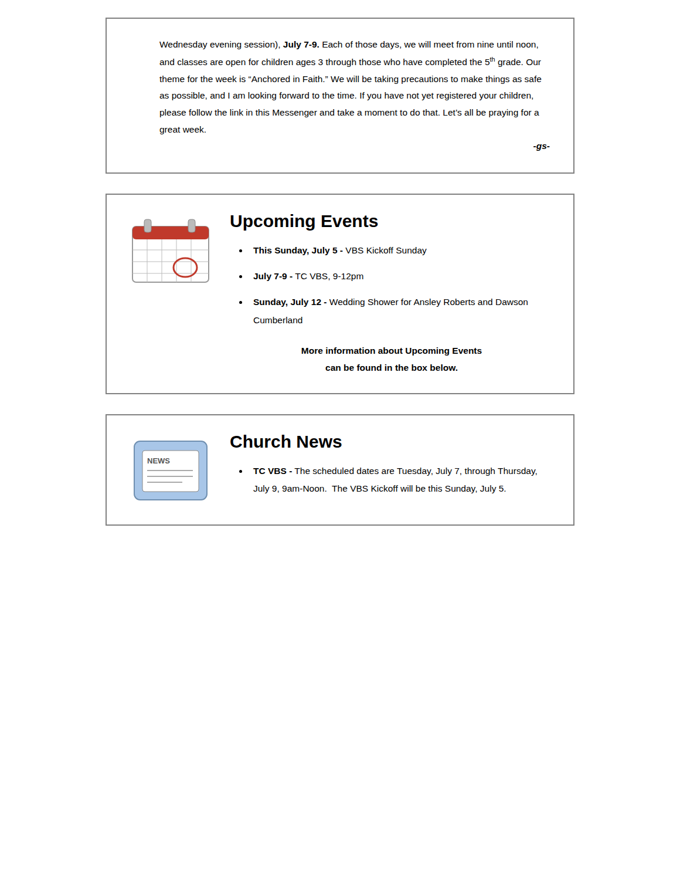Wednesday evening session), July 7-9. Each of those days, we will meet from nine until noon, and classes are open for children ages 3 through those who have completed the 5th grade. Our theme for the week is “Anchored in Faith.” We will be taking precautions to make things as safe as possible, and I am looking forward to the time. If you have not yet registered your children, please follow the link in this Messenger and take a moment to do that. Let’s all be praying for a great week. -gs-
Upcoming Events
This Sunday, July 5 - VBS Kickoff Sunday
July 7-9 - TC VBS, 9-12pm
Sunday, July 12 - Wedding Shower for Ansley Roberts and Dawson Cumberland
More information about Upcoming Events
can be found in the box below.
Church News
TC VBS - The scheduled dates are Tuesday, July 7, through Thursday, July 9, 9am-Noon. The VBS Kickoff will be this Sunday, July 5.